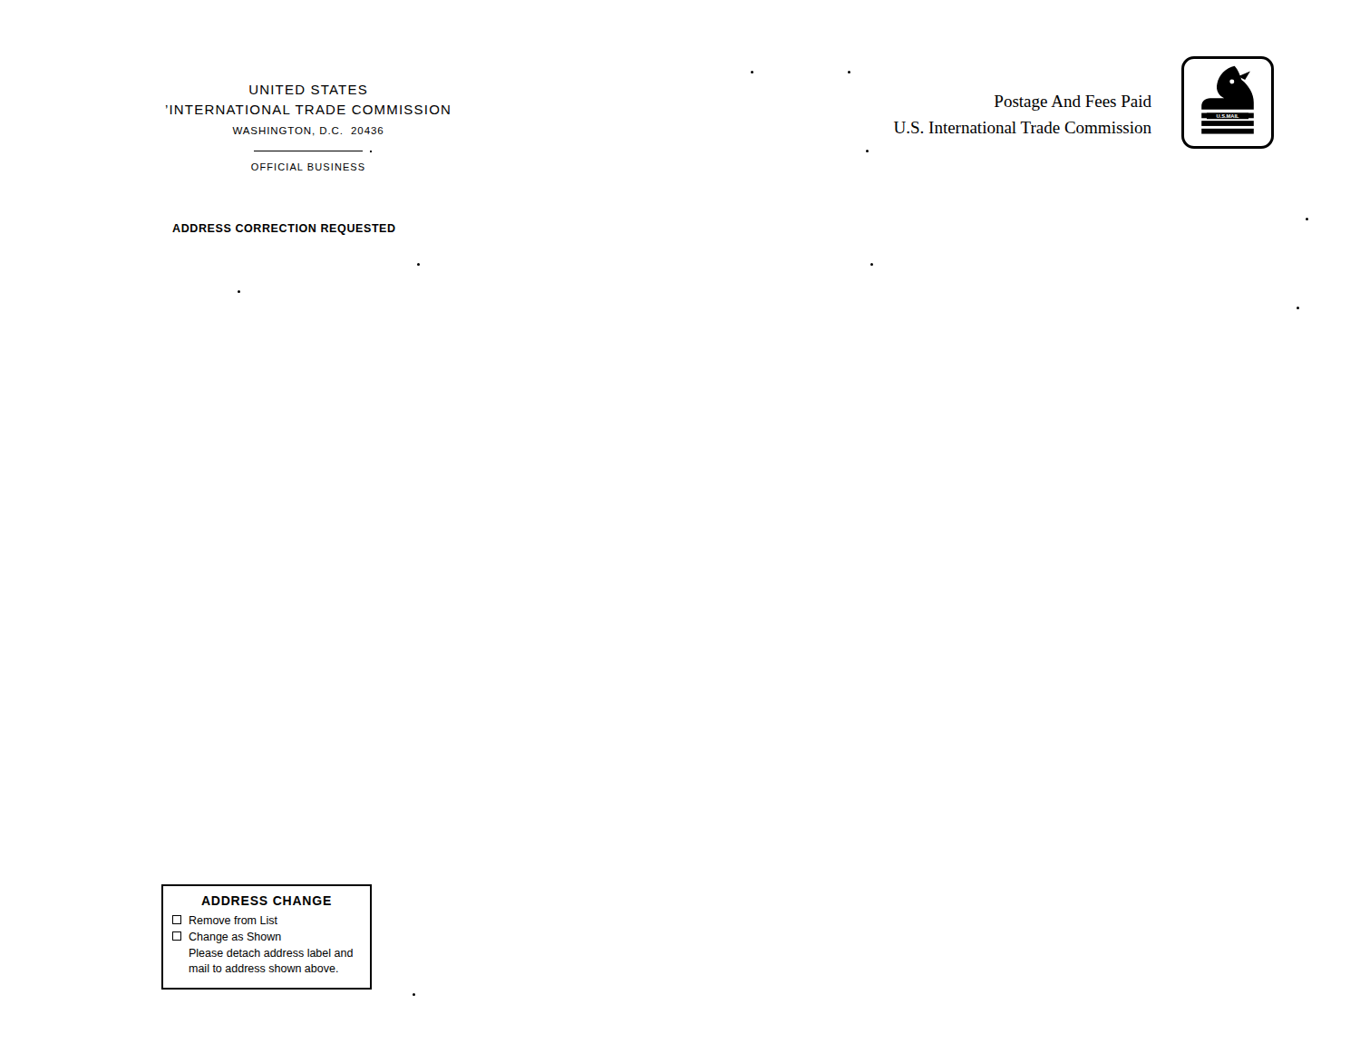UNITED STATES
’INTERNATIONAL TRADE COMMISSION
WASHINGTON, D.C. 20436
OFFICIAL BUSINESS
ADDRESS CORRECTION REQUESTED
Postage And Fees Paid
U.S. International Trade Commission
U.S.MAIL
ADDRESS CHANGE
Remove from List
Change as Shown
Please detach address label and mail to address shown above.